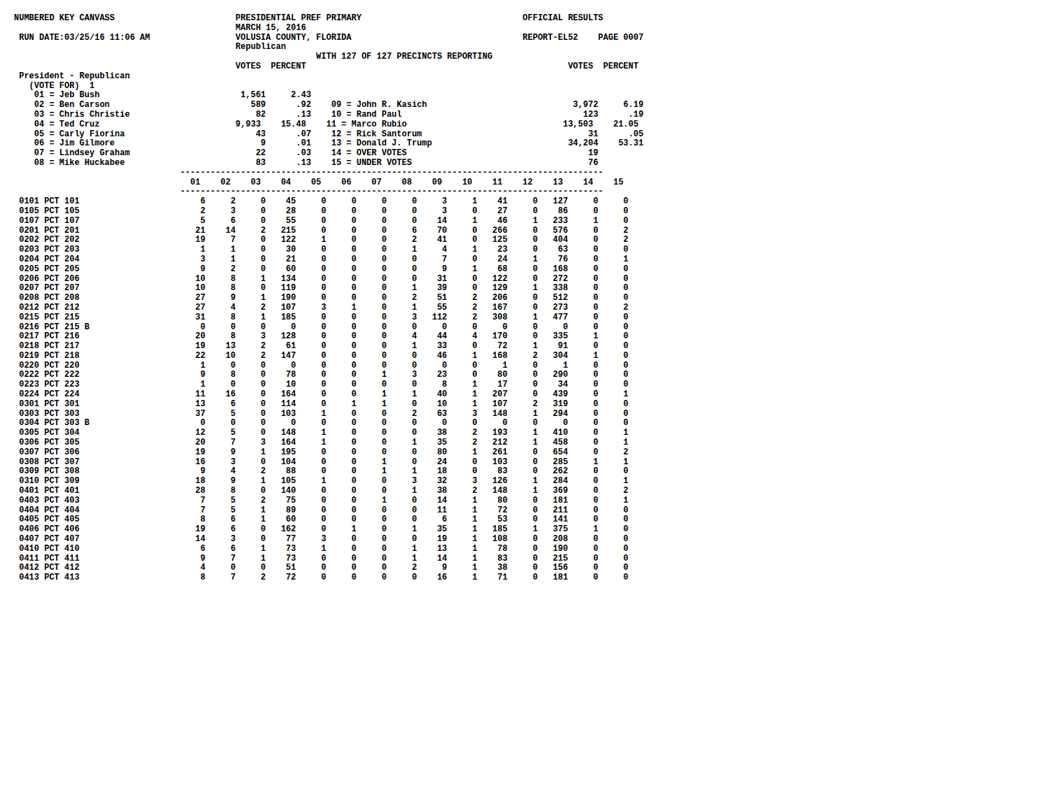NUMBERED KEY CANVASS                        PRESIDENTIAL PREF PRIMARY                                OFFICIAL RESULTS
                                            MARCH 15, 2016
 RUN DATE:03/25/16 11:06 AM                 VOLUSIA COUNTY, FLORIDA                                  REPORT-EL52    PAGE 0007
                                            Republican
                                                            WITH 127 OF 127 PRECINCTS REPORTING
                                            VOTES  PERCENT                                                    VOTES  PERCENT
 President - Republican
   (VOTE FOR)  1
    01 = Jeb Bush                            1,561     2.43
    02 = Ben Carson                            589      .92    09 = John R. Kasich                             3,972     6.19
    03 = Chris Christie                         82      .13    10 = Rand Paul                                    123      .19
    04 = Ted Cruz                           9,933    15.48    11 = Marco Rubio                               13,503    21.05
    05 = Carly Fiorina                          43      .07    12 = Rick Santorum                                 31      .05
    06 = Jim Gilmore                             9      .01    13 = Donald J. Trump                           34,204    53.31
    07 = Lindsey Graham                         22      .03    14 = OVER VOTES                                    19
    08 = Mike Huckabee                          83      .13    15 = UNDER VOTES                                   76
                                 ------------------------------------------------------------------------------------
                                   01    02    03    04    05    06    07    08    09    10    11    12    13    14    15
                                 ------------------------------------------------------------------------------------
 0101 PCT 101                        6     2     0    45     0     0     0     0     3     1    41     0   127     0     0
 0105 PCT 105                        2     3     0    28     0     0     0     0     3     0    27     0    86     0     0
 0107 PCT 107                        5     6     0    55     0     0     0     0    14     1    46     1   233     1     0
 0201 PCT 201                       21    14     2   215     0     0     0     6    70     0   266     0   576     0     2
 0202 PCT 202                       19     7     0   122     1     0     0     2    41     0   125     0   404     0     2
 0203 PCT 203                        1     1     0    30     0     0     0     1     4     1    23     0    63     0     0
 0204 PCT 204                        3     1     0    21     0     0     0     0     7     0    24     1    76     0     1
 0205 PCT 205                        9     2     0    60     0     0     0     0     9     1    68     0   168     0     0
 0206 PCT 206                       10     8     1   134     0     0     0     0    31     0   122     0   272     0     0
 0207 PCT 207                       10     8     0   119     0     0     0     1    39     0   129     1   338     0     0
 0208 PCT 208                       27     9     1   190     0     0     0     2    51     2   206     0   512     0     0
 0212 PCT 212                       27     4     2   107     3     1     0     1    55     2   167     0   273     0     2
 0215 PCT 215                       31     8     1   185     0     0     0     3   112     2   308     1   477     0     0
 0216 PCT 215 B                      0     0     0     0     0     0     0     0     0     0     0     0     0     0     0
 0217 PCT 216                       20     8     3   128     0     0     0     4    44     4   170     0   335     1     0
 0218 PCT 217                       19    13     2    61     0     0     0     1    33     0    72     1    91     0     0
 0219 PCT 218                       22    10     2   147     0     0     0     0    46     1   168     2   304     1     0
 0220 PCT 220                        1     0     0     0     0     0     0     0     0     0     1     0     1     0     0
 0222 PCT 222                        9     8     0    78     0     0     1     3    23     0    80     0   290     0     0
 0223 PCT 223                        1     0     0    10     0     0     0     0     8     1    17     0    34     0     0
 0224 PCT 224                       11    16     0   164     0     0     1     1    40     1   207     0   439     0     1
 0301 PCT 301                       13     6     0   114     0     1     1     0    10     1   107     2   319     0     0
 0303 PCT 303                       37     5     0   103     1     0     0     2    63     3   148     1   294     0     0
 0304 PCT 303 B                      0     0     0     0     0     0     0     0     0     0     0     0     0     0     0
 0305 PCT 304                       12     5     0   148     1     0     0     0    38     2   193     1   410     0     1
 0306 PCT 305                       20     7     3   164     1     0     0     1    35     2   212     1   458     0     1
 0307 PCT 306                       19     9     1   195     0     0     0     0    80     1   261     0   654     0     2
 0308 PCT 307                       16     3     0   104     0     0     1     0    24     0   103     0   285     1     1
 0309 PCT 308                        9     4     2    88     0     0     1     1    18     0    83     0   262     0     0
 0310 PCT 309                       18     9     1   105     1     0     0     3    32     3   126     1   284     0     1
 0401 PCT 401                       28     8     0   140     0     0     0     1    38     2   148     1   369     0     2
 0403 PCT 403                        7     5     2    75     0     0     1     0    14     1    80     0   181     0     1
 0404 PCT 404                        7     5     1    89     0     0     0     0    11     1    72     0   211     0     0
 0405 PCT 405                        8     6     1    60     0     0     0     0     6     1    53     0   141     0     0
 0406 PCT 406                       19     6     0   162     0     1     0     1    35     1   185     1   375     1     0
 0407 PCT 407                       14     3     0    77     3     0     0     0    19     1   108     0   208     0     0
 0410 PCT 410                        6     6     1    73     1     0     0     1    13     1    78     0   190     0     0
 0411 PCT 411                        9     7     1    73     0     0     0     1    14     1    83     0   215     0     0
 0412 PCT 412                        4     0     0    51     0     0     0     2     9     1    38     0   156     0     0
 0413 PCT 413                        8     7     2    72     0     0     0     0    16     1    71     0   181     0     0